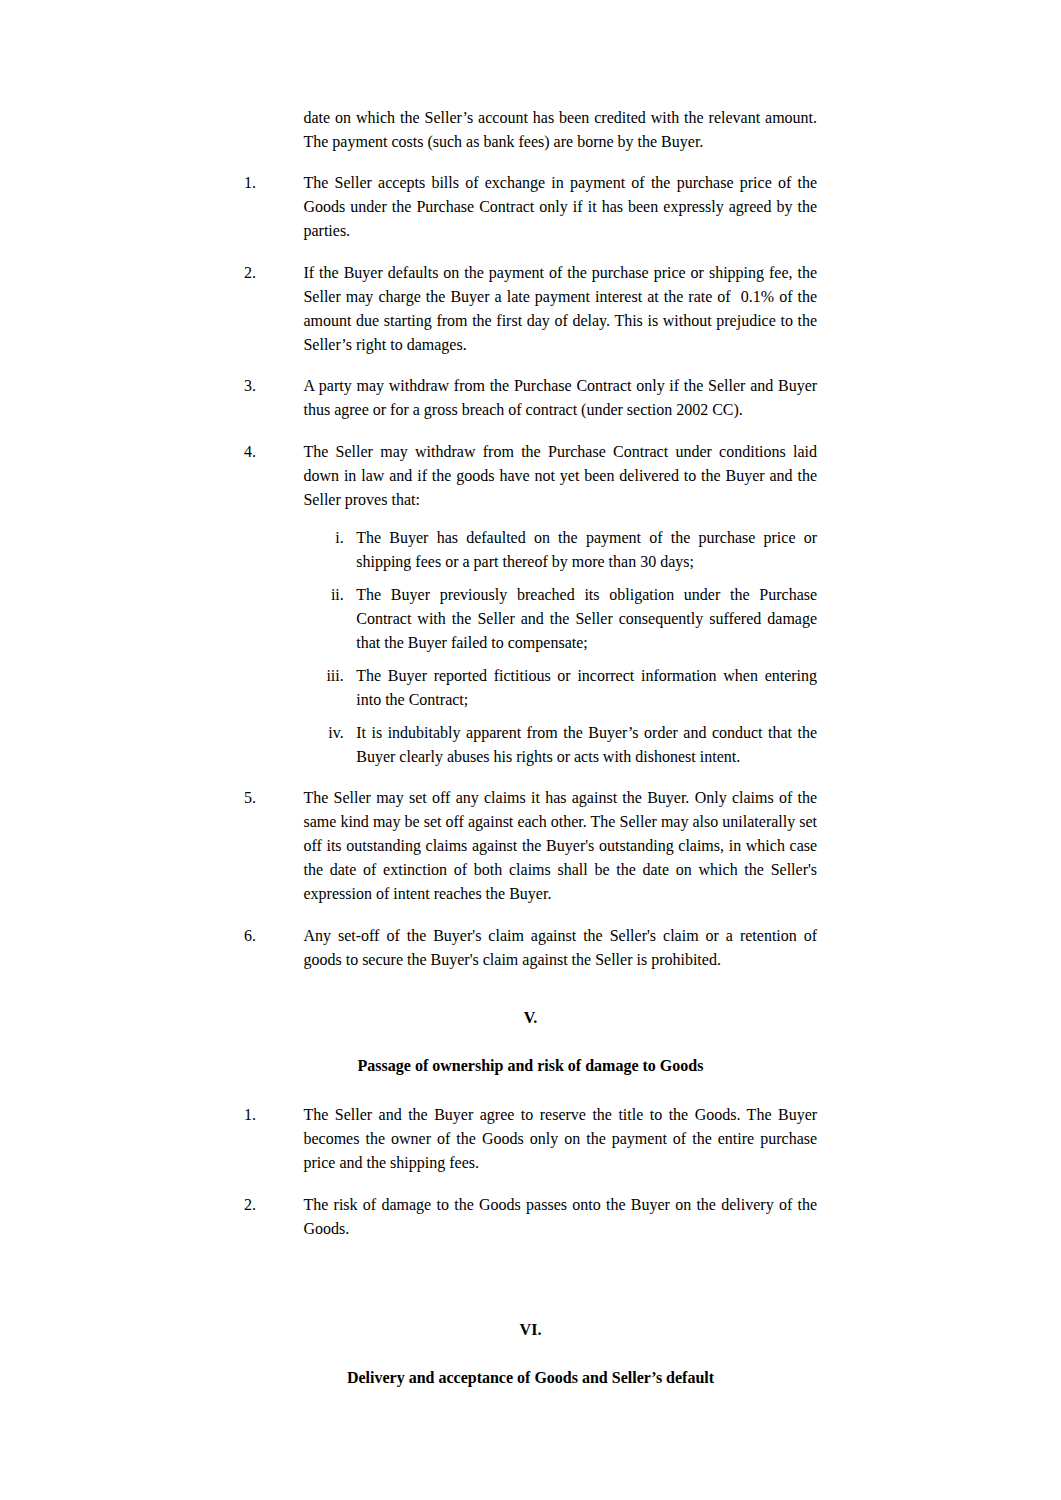date on which the Seller’s account has been credited with the relevant amount. The payment costs (such as bank fees) are borne by the Buyer.
The Seller accepts bills of exchange in payment of the purchase price of the Goods under the Purchase Contract only if it has been expressly agreed by the parties.
If the Buyer defaults on the payment of the purchase price or shipping fee, the Seller may charge the Buyer a late payment interest at the rate of 0.1% of the amount due starting from the first day of delay. This is without prejudice to the Seller’s right to damages.
A party may withdraw from the Purchase Contract only if the Seller and Buyer thus agree or for a gross breach of contract (under section 2002 CC).
The Seller may withdraw from the Purchase Contract under conditions laid down in law and if the goods have not yet been delivered to the Buyer and the Seller proves that:
The Buyer has defaulted on the payment of the purchase price or shipping fees or a part thereof by more than 30 days;
The Buyer previously breached its obligation under the Purchase Contract with the Seller and the Seller consequently suffered damage that the Buyer failed to compensate;
The Buyer reported fictitious or incorrect information when entering into the Contract;
It is indubitably apparent from the Buyer’s order and conduct that the Buyer clearly abuses his rights or acts with dishonest intent.
The Seller may set off any claims it has against the Buyer. Only claims of the same kind may be set off against each other. The Seller may also unilaterally set off its outstanding claims against the Buyer's outstanding claims, in which case the date of extinction of both claims shall be the date on which the Seller's expression of intent reaches the Buyer.
Any set-off of the Buyer's claim against the Seller's claim or a retention of goods to secure the Buyer's claim against the Seller is prohibited.
V.
Passage of ownership and risk of damage to Goods
The Seller and the Buyer agree to reserve the title to the Goods. The Buyer becomes the owner of the Goods only on the payment of the entire purchase price and the shipping fees.
The risk of damage to the Goods passes onto the Buyer on the delivery of the Goods.
VI.
Delivery and acceptance of Goods and Seller’s default